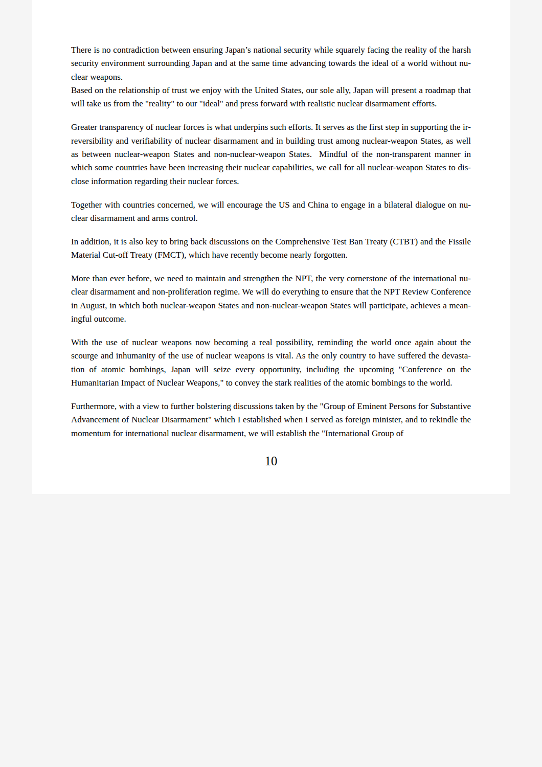There is no contradiction between ensuring Japan’s national security while squarely facing the reality of the harsh security environment surrounding Japan and at the same time advancing towards the ideal of a world without nuclear weapons.
Based on the relationship of trust we enjoy with the United States, our sole ally, Japan will present a roadmap that will take us from the "reality" to our "ideal" and press forward with realistic nuclear disarmament efforts.
Greater transparency of nuclear forces is what underpins such efforts. It serves as the first step in supporting the irreversibility and verifiability of nuclear disarmament and in building trust among nuclear-weapon States, as well as between nuclear-weapon States and non-nuclear-weapon States. Mindful of the non-transparent manner in which some countries have been increasing their nuclear capabilities, we call for all nuclear-weapon States to disclose information regarding their nuclear forces.
Together with countries concerned, we will encourage the US and China to engage in a bilateral dialogue on nuclear disarmament and arms control.
In addition, it is also key to bring back discussions on the Comprehensive Test Ban Treaty (CTBT) and the Fissile Material Cut-off Treaty (FMCT), which have recently become nearly forgotten.
More than ever before, we need to maintain and strengthen the NPT, the very cornerstone of the international nuclear disarmament and non-proliferation regime. We will do everything to ensure that the NPT Review Conference in August, in which both nuclear-weapon States and non-nuclear-weapon States will participate, achieves a meaningful outcome.
With the use of nuclear weapons now becoming a real possibility, reminding the world once again about the scourge and inhumanity of the use of nuclear weapons is vital. As the only country to have suffered the devastation of atomic bombings, Japan will seize every opportunity, including the upcoming "Conference on the Humanitarian Impact of Nuclear Weapons," to convey the stark realities of the atomic bombings to the world.
Furthermore, with a view to further bolstering discussions taken by the "Group of Eminent Persons for Substantive Advancement of Nuclear Disarmament" which I established when I served as foreign minister, and to rekindle the momentum for international nuclear disarmament, we will establish the "International Group of
10